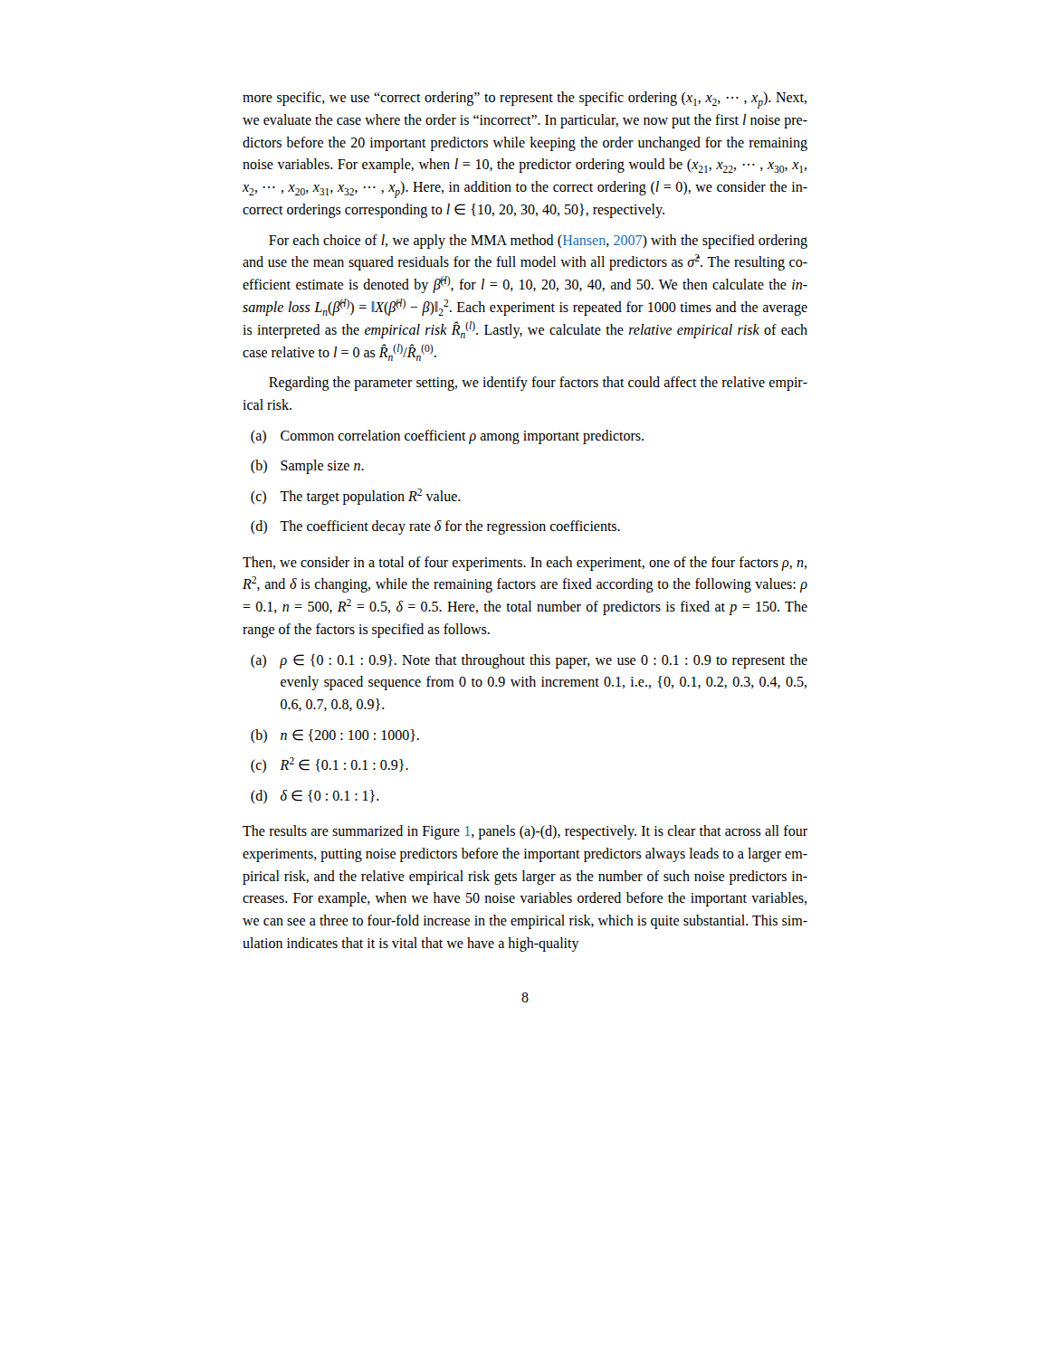more specific, we use “correct ordering” to represent the specific ordering (x1, x2, ⋯ , xp). Next, we evaluate the case where the order is “incorrect”. In particular, we now put the first l noise predictors before the 20 important predictors while keeping the order unchanged for the remaining noise variables. For example, when l = 10, the predictor ordering would be (x21, x22, ⋯ , x30, x1, x2, ⋯ , x20, x31, x32, ⋯ , xp). Here, in addition to the correct ordering (l = 0), we consider the incorrect orderings corresponding to l ∈ {10, 20, 30, 40, 50}, respectively.
For each choice of l, we apply the MMA method (Hansen, 2007) with the specified ordering and use the mean squared residuals for the full model with all predictors as σ̂2. The resulting coefficient estimate is denoted by β̂(l), for l = 0, 10, 20, 30, 40, and 50. We then calculate the in-sample loss Ln(β̂(l)) = ‖X(β̂(l) − β)‖22. Each experiment is repeated for 1000 times and the average is interpreted as the empirical risk R̂n(l). Lastly, we calculate the relative empirical risk of each case relative to l = 0 as R̂n(l)/R̂n(0).
Regarding the parameter setting, we identify four factors that could affect the relative empirical risk.
(a) Common correlation coefficient ρ among important predictors.
(b) Sample size n.
(c) The target population R2 value.
(d) The coefficient decay rate δ for the regression coefficients.
Then, we consider in a total of four experiments. In each experiment, one of the four factors ρ, n, R2, and δ is changing, while the remaining factors are fixed according to the following values: ρ = 0.1, n = 500, R2 = 0.5, δ = 0.5. Here, the total number of predictors is fixed at p = 150. The range of the factors is specified as follows.
(a) ρ ∈ {0 : 0.1 : 0.9}. Note that throughout this paper, we use 0 : 0.1 : 0.9 to represent the evenly spaced sequence from 0 to 0.9 with increment 0.1, i.e., {0, 0.1, 0.2, 0.3, 0.4, 0.5, 0.6, 0.7, 0.8, 0.9}.
(b) n ∈ {200 : 100 : 1000}.
(c) R2 ∈ {0.1 : 0.1 : 0.9}.
(d) δ ∈ {0 : 0.1 : 1}.
The results are summarized in Figure 1, panels (a)-(d), respectively. It is clear that across all four experiments, putting noise predictors before the important predictors always leads to a larger empirical risk, and the relative empirical risk gets larger as the number of such noise predictors increases. For example, when we have 50 noise variables ordered before the important variables, we can see a three to four-fold increase in the empirical risk, which is quite substantial. This simulation indicates that it is vital that we have a high-quality
8